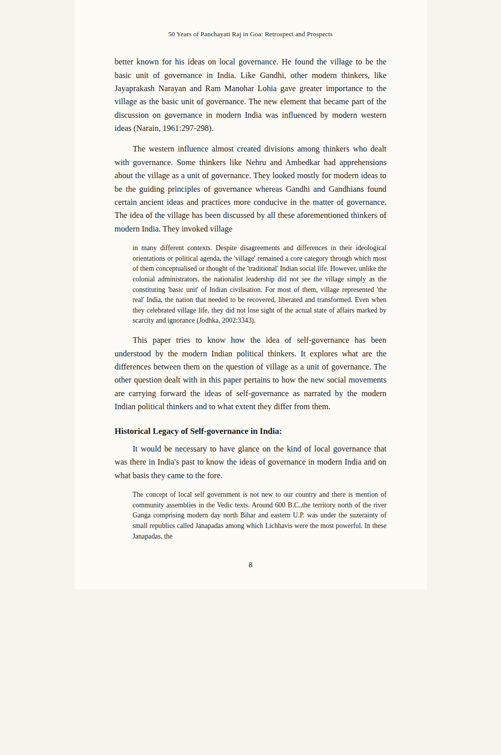50 Years of Panchayati Raj in Goa: Retrospect and Prospects
better known for his ideas on local governance. He found the village to be the basic unit of governance in India. Like Gandhi, other modern thinkers, like Jayaprakash Narayan and Ram Manohar Lohia gave greater importance to the village as the basic unit of governance. The new element that became part of the discussion on governance in modern India was influenced by modern western ideas (Narain, 1961:297-298).
The western influence almost created divisions among thinkers who dealt with governance. Some thinkers like Nehru and Ambedkar had apprehensions about the village as a unit of governance. They looked mostly for modern ideas to be the guiding principles of governance whereas Gandhi and Gandhians found certain ancient ideas and practices more conducive in the matter of governance. The idea of the village has been discussed by all these aforementioned thinkers of modern India. They invoked village
in many different contexts. Despite disagreements and differences in their ideological orientations or political agenda, the 'village' remained a core category through which most of them conceptualised or thought of the 'traditional' Indian social life. However, unlike the colonial administrators, the nationalist leadership did not see the village simply as the constituting 'basic unit' of Indian civilisation. For most of them, village represented 'the real' India, the nation that needed to be recovered, liberated and transformed. Even when they celebrated village life, they did not lose sight of the actual state of affairs marked by scarcity and ignorance (Jodhka, 2002:3343).
This paper tries to know how the idea of self-governance has been understood by the modern Indian political thinkers. It explores what are the differences between them on the question of village as a unit of governance. The other question dealt with in this paper pertains to how the new social movements are carrying forward the ideas of self-governance as narrated by the modern Indian political thinkers and to what extent they differ from them.
Historical Legacy of Self-governance in India:
It would be necessary to have glance on the kind of local governance that was there in India's past to know the ideas of governance in modern India and on what basis they came to the fore.
The concept of local self government is not new to our country and there is mention of community assemblies in the Vedic texts. Around 600 B.C.,the territory north of the river Ganga comprising modern day north Bihar and eastern U.P. was under the suzerainty of small republics called Janapadas among which Lichhavis were the most powerful. In these Janapadas, the
8